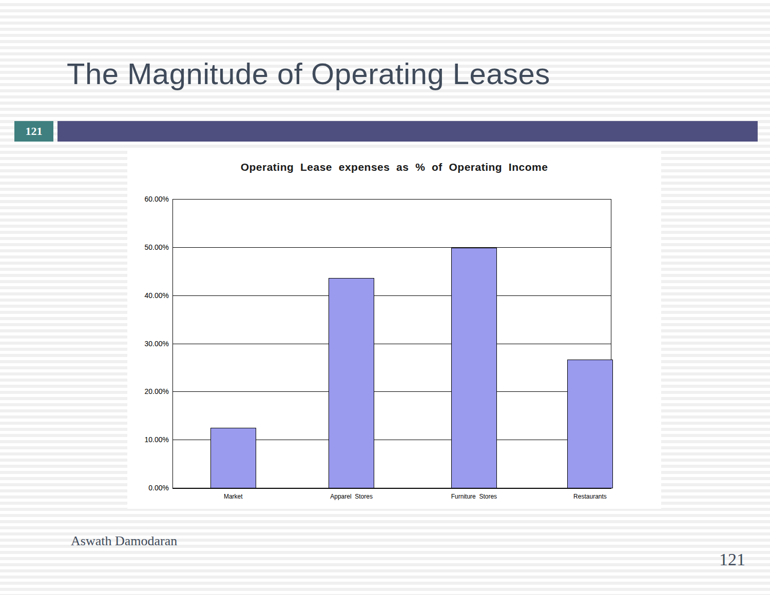The Magnitude of Operating Leases
121
Operating Lease expenses as % of Operating Income
0.00%
10.00%
20.00%
30.00%
40.00%
50.00%
60.00%
Market
Apparel Stores
Furniture Stores
Restaurants
Aswath Damodaran
121